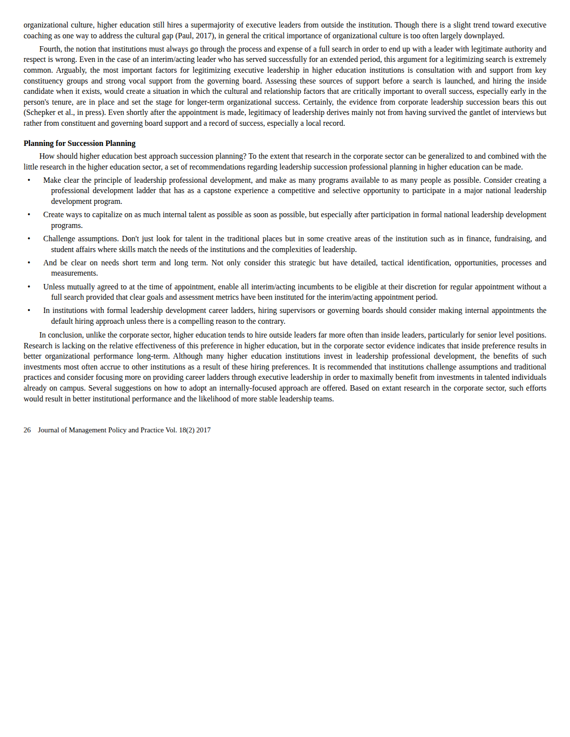organizational culture, higher education still hires a supermajority of executive leaders from outside the institution. Though there is a slight trend toward executive coaching as one way to address the cultural gap (Paul, 2017), in general the critical importance of organizational culture is too often largely downplayed.
Fourth, the notion that institutions must always go through the process and expense of a full search in order to end up with a leader with legitimate authority and respect is wrong. Even in the case of an interim/acting leader who has served successfully for an extended period, this argument for a legitimizing search is extremely common. Arguably, the most important factors for legitimizing executive leadership in higher education institutions is consultation with and support from key constituency groups and strong vocal support from the governing board. Assessing these sources of support before a search is launched, and hiring the inside candidate when it exists, would create a situation in which the cultural and relationship factors that are critically important to overall success, especially early in the person's tenure, are in place and set the stage for longer-term organizational success. Certainly, the evidence from corporate leadership succession bears this out (Schepker et al., in press). Even shortly after the appointment is made, legitimacy of leadership derives mainly not from having survived the gantlet of interviews but rather from constituent and governing board support and a record of success, especially a local record.
Planning for Succession Planning
How should higher education best approach succession planning? To the extent that research in the corporate sector can be generalized to and combined with the little research in the higher education sector, a set of recommendations regarding leadership succession professional planning in higher education can be made.
Make clear the principle of leadership professional development, and make as many programs available to as many people as possible. Consider creating a professional development ladder that has as a capstone experience a competitive and selective opportunity to participate in a major national leadership development program.
Create ways to capitalize on as much internal talent as possible as soon as possible, but especially after participation in formal national leadership development programs.
Challenge assumptions. Don't just look for talent in the traditional places but in some creative areas of the institution such as in finance, fundraising, and student affairs where skills match the needs of the institutions and the complexities of leadership.
And be clear on needs short term and long term. Not only consider this strategic but have detailed, tactical identification, opportunities, processes and measurements.
Unless mutually agreed to at the time of appointment, enable all interim/acting incumbents to be eligible at their discretion for regular appointment without a full search provided that clear goals and assessment metrics have been instituted for the interim/acting appointment period.
In institutions with formal leadership development career ladders, hiring supervisors or governing boards should consider making internal appointments the default hiring approach unless there is a compelling reason to the contrary.
In conclusion, unlike the corporate sector, higher education tends to hire outside leaders far more often than inside leaders, particularly for senior level positions. Research is lacking on the relative effectiveness of this preference in higher education, but in the corporate sector evidence indicates that inside preference results in better organizational performance long-term. Although many higher education institutions invest in leadership professional development, the benefits of such investments most often accrue to other institutions as a result of these hiring preferences. It is recommended that institutions challenge assumptions and traditional practices and consider focusing more on providing career ladders through executive leadership in order to maximally benefit from investments in talented individuals already on campus. Several suggestions on how to adopt an internally-focused approach are offered. Based on extant research in the corporate sector, such efforts would result in better institutional performance and the likelihood of more stable leadership teams.
26 Journal of Management Policy and Practice Vol. 18(2) 2017